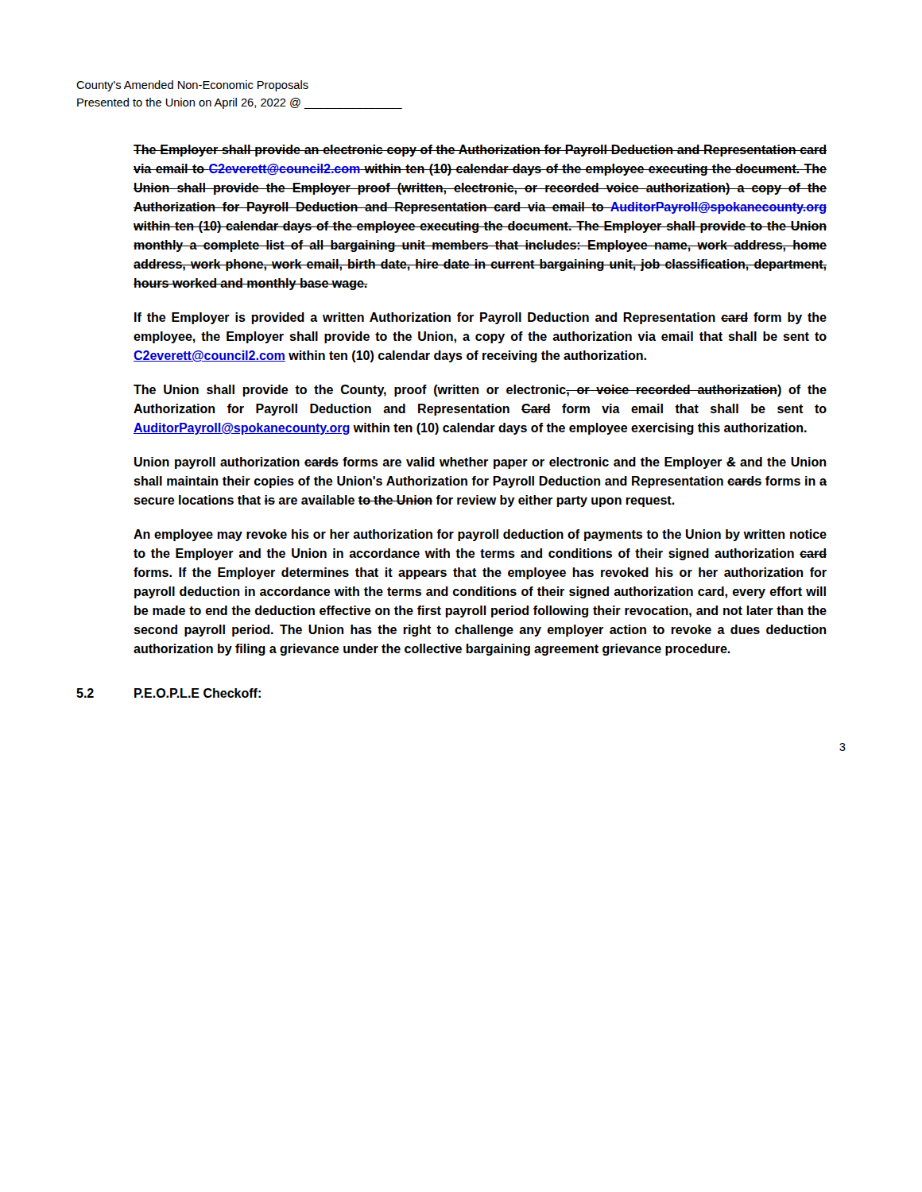County's Amended Non-Economic Proposals
Presented to the Union on April 26, 2022 @ _______________
The Employer shall provide an electronic copy of the Authorization for Payroll Deduction and Representation card via email to C2everett@council2.com within ten (10) calendar days of the employee executing the document. The Union shall provide the Employer proof (written, electronic, or recorded voice authorization) a copy of the Authorization for Payroll Deduction and Representation card via email to AuditorPayroll@spokanecounty.org within ten (10) calendar days of the employee executing the document. The Employer shall provide to the Union monthly a complete list of all bargaining unit members that includes: Employee name, work address, home address, work phone, work email, birth date, hire date in current bargaining unit, job classification, department, hours worked and monthly base wage.
If the Employer is provided a written Authorization for Payroll Deduction and Representation card form by the employee, the Employer shall provide to the Union, a copy of the authorization via email that shall be sent to C2everett@council2.com within ten (10) calendar days of receiving the authorization.
The Union shall provide to the County, proof (written or electronic, or voice recorded authorization) of the Authorization for Payroll Deduction and Representation Card form via email that shall be sent to AuditorPayroll@spokanecounty.org within ten (10) calendar days of the employee exercising this authorization.
Union payroll authorization cards forms are valid whether paper or electronic and the Employer & and the Union shall maintain their copies of the Union's Authorization for Payroll Deduction and Representation cards forms in a secure locations that is are available to the Union for review by either party upon request.
An employee may revoke his or her authorization for payroll deduction of payments to the Union by written notice to the Employer and the Union in accordance with the terms and conditions of their signed authorization card forms. If the Employer determines that it appears that the employee has revoked his or her authorization for payroll deduction in accordance with the terms and conditions of their signed authorization card, every effort will be made to end the deduction effective on the first payroll period following their revocation, and not later than the second payroll period. The Union has the right to challenge any employer action to revoke a dues deduction authorization by filing a grievance under the collective bargaining agreement grievance procedure.
5.2 P.E.O.P.L.E Checkoff:
3